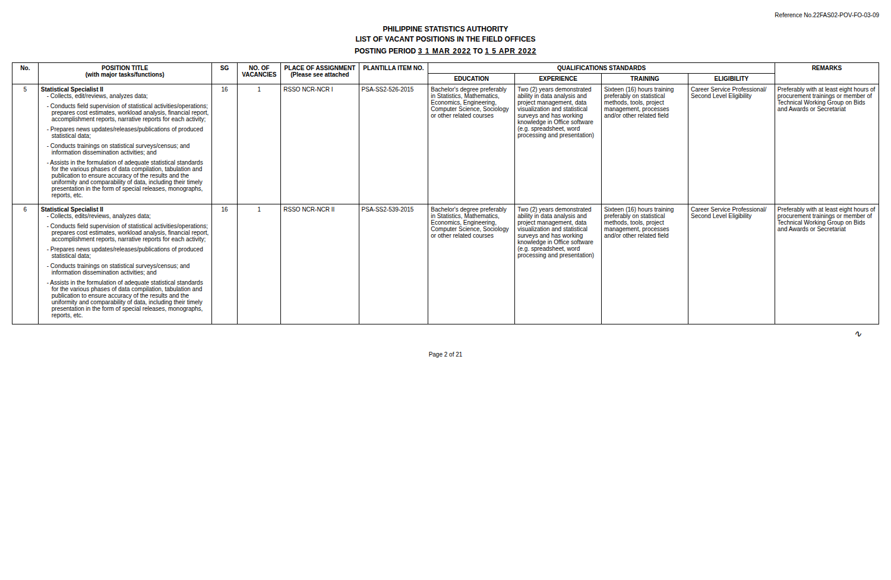Reference No.22FAS02-POV-FO-03-09
PHILIPPINE STATISTICS AUTHORITY
LIST OF VACANT POSITIONS IN THE FIELD OFFICES
POSTING PERIOD 3 1 MAR 2022 TO 1 5 APR 2022
| No. | POSITION TITLE (with major tasks/functions) | SG | NO. OF VACANCIES | PLACE OF ASSIGNMENT (Please see attached | PLANTILLA ITEM NO. | QUALIFICATIONS STANDARDS | REMARKS |
| --- | --- | --- | --- | --- | --- | --- | --- |
| EDUCATION | EXPERIENCE | TRAINING | ELIGIBILITY |
| 5 | Statistical Specialist II - Collects, edit/reviews, analyzes data; - Conducts field supervision of statistical activities/operations; prepares cost estimates, workload analysis, financial report, accomplishment reports, narrative reports for each activity; - Prepares news updates/releases/publications of produced statistical data; - Conducts trainings on statistical surveys/census; and information dissemination activities; and - Assists in the formulation of adequate statistical standards for the various phases of data compilation, tabulation and publication to ensure accuracy of the results and the uniformity and comparability of data, including their timely presentation in the form of special releases, monographs, reports, etc. | 16 | 1 | RSSO NCR-NCR I | PSA-SS2-526-2015 | Bachelor's degree preferably in Statistics, Mathematics, Economics, Engineering, Computer Science, Sociology or other related courses | Two (2) years demonstrated ability in data analysis and project management, data visualization and statistical surveys and has working knowledge in Office software (e.g. spreadsheet, word processing and presentation) | Sixteen (16) hours training preferably on statistical methods, tools, project management, processes and/or other related field | Career Service Professional/ Second Level Eligibility | Preferably with at least eight hours of procurement trainings or member of Technical Working Group on Bids and Awards or Secretariat |
| 6 | Statistical Specialist II - Collects, edits/reviews, analyzes data; - Conducts field supervision of statistical activities/operations; prepares cost estimates, workload analysis, financial report, accomplishment reports, narrative reports for each activity; - Prepares news updates/releases/publications of produced statistical data; - Conducts trainings on statistical surveys/census; and information dissemination activities; and - Assists in the formulation of adequate statistical standards for the various phases of data compilation, tabulation and publication to ensure accuracy of the results and the uniformity and comparability of data, including their timely presentation in the form of special releases, monographs, reports, etc. | 16 | 1 | RSSO NCR-NCR II | PSA-SS2-539-2015 | Bachelor's degree preferably in Statistics, Mathematics, Economics, Engineering, Computer Science, Sociology or other related courses | Two (2) years demonstrated ability in data analysis and project management, data visualization and statistical surveys and has working knowledge in Office software (e.g. spreadsheet, word processing and presentation) | Sixteen (16) hours training preferably on statistical methods, tools, project management, processes and/or other related field | Career Service Professional/ Second Level Eligibility | Preferably with at least eight hours of procurement trainings or member of Technical Working Group on Bids and Awards or Secretariat |
∿
Page 2 of 21